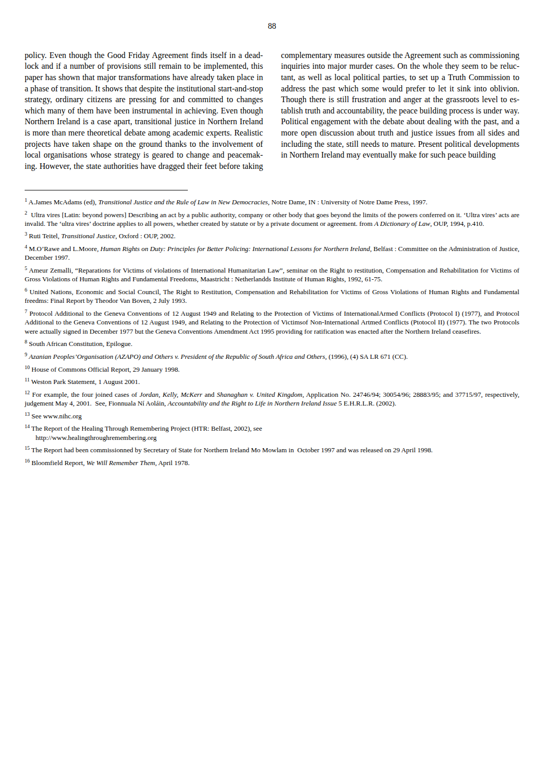88
policy. Even though the Good Friday Agreement finds itself in a deadlock and if a number of provisions still remain to be implemented, this paper has shown that major transformations have already taken place in a phase of transition. It shows that despite the institutional start-and-stop strategy, ordinary citizens are pressing for and committed to changes which many of them have been instrumental in achieving. Even though Northern Ireland is a case apart, transitional justice in Northern Ireland is more than mere theoretical debate among academic experts. Realistic projects have taken shape on the ground thanks to the involvement of local organisations whose strategy is geared to change and peacemaking. However, the state authorities have dragged their feet before taking complementary measures outside the Agreement such as commissioning inquiries into major murder cases. On the whole they seem to be reluctant, as well as local political parties, to set up a Truth Commission to address the past which some would prefer to let it sink into oblivion. Though there is still frustration and anger at the grassroots level to establish truth and accountability, the peace building process is under way. Political engagement with the debate about dealing with the past, and a more open discussion about truth and justice issues from all sides and including the state, still needs to mature. Present political developments in Northern Ireland may eventually make for such peace building
1 A.James McAdams (ed), Transitional Justice and the Rule of Law in New Democracies, Notre Dame, IN : University of Notre Dame Press, 1997.
2 Ultra vires [Latin: beyond powers] Describing an act by a public authority, company or other body that goes beyond the limits of the powers conferred on it. ‘Ultra vires’ acts are invalid. The ‘ultra vires’ doctrine applies to all powers, whether created by statute or by a private document or agreement. from A Dictionary of Law, OUP, 1994, p.410.
3 Ruti Teitel, Transitional Justice, Oxford : OUP, 2002.
4 M.O’Rawe and L.Moore, Human Rights on Duty: Principles for Better Policing: International Lessons for Northern Ireland, Belfast : Committee on the Administration of Justice, December 1997.
5 Ameur Zemalli, “Reparations for Victims of violations of International Humanitarian Law”, seminar on the Right to restitution, Compensation and Rehabilitation for Victims of Gross Violations of Human Rights and Fundamental Freedoms, Maastricht : Netherlandds Institute of Human Rights, 1992, 61-75.
6 United Nations, Economic and Social Council, The Right to Restitution, Compensation and Rehabilitation for Victims of Gross Violations of Human Rights and Fundamental freedms: Final Report by Theodor Van Boven, 2 July 1993.
7 Protocol Additional to the Geneva Conventions of 12 August 1949 and Relating to the Protection of Victims of InternationalArmed Conflicts (Protocol I) (1977), and Protocol Additional to the Geneva Conventions of 12 August 1949, and Relating to the Protection of Victimsof Non-International Artmed Conflicts (Ptotocol II) (1977). The two Protocols were actually signed in December 1977 but the Geneva Conventions Amendment Act 1995 providing for ratification was enacted after the Northern Ireland ceasefires.
8 South African Constitution, Epilogue.
9 Azanian Peoples’Organisation (AZAPO) and Others v. President of the Republic of South Africa and Others, (1996), (4) SA LR 671 (CC).
10 House of Commons Official Report, 29 January 1998.
11 Weston Park Statement, 1 August 2001.
12 For example, the four joined cases of Jordan, Kelly, McKerr and Shanaghan v. United Kingdom, Application No. 24746/94; 30054/96; 28883/95; and 37715/97, respectively, judgement May 4, 2001. See, Fionnuala Ní Aoláin, Accountability and the Right to Life in Northern Ireland Issue 5 E.H.R.L.R. (2002).
13 See www.nihc.org
14 The Report of the Healing Through Remembering Project (HTR: Belfast, 2002), see
http://www.healingthroughremembering.org
15 The Report had been commissionned by Secretary of State for Northern Ireland Mo Mowlam in October 1997 and was released on 29 April 1998.
16 Bloomfield Report, We Will Remember Them, April 1978.